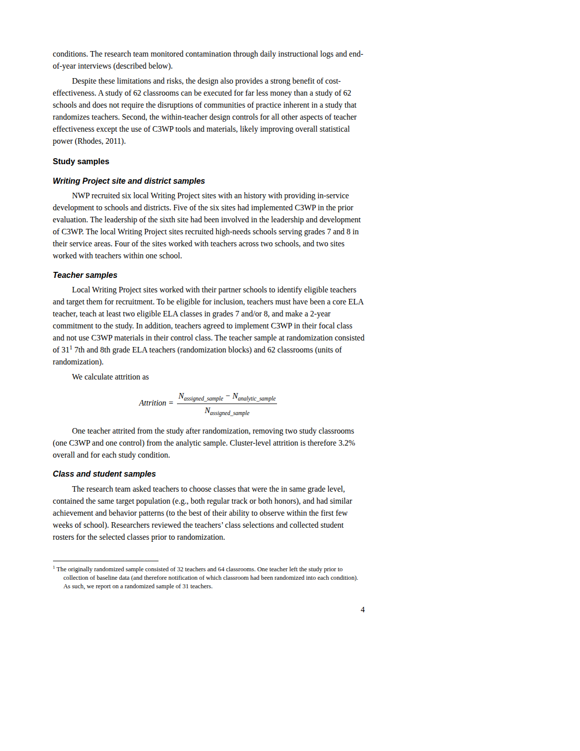conditions. The research team monitored contamination through daily instructional logs and end-of-year interviews (described below).
Despite these limitations and risks, the design also provides a strong benefit of cost-effectiveness. A study of 62 classrooms can be executed for far less money than a study of 62 schools and does not require the disruptions of communities of practice inherent in a study that randomizes teachers. Second, the within-teacher design controls for all other aspects of teacher effectiveness except the use of C3WP tools and materials, likely improving overall statistical power (Rhodes, 2011).
Study samples
Writing Project site and district samples
NWP recruited six local Writing Project sites with an history with providing in-service development to schools and districts. Five of the six sites had implemented C3WP in the prior evaluation. The leadership of the sixth site had been involved in the leadership and development of C3WP. The local Writing Project sites recruited high-needs schools serving grades 7 and 8 in their service areas. Four of the sites worked with teachers across two schools, and two sites worked with teachers within one school.
Teacher samples
Local Writing Project sites worked with their partner schools to identify eligible teachers and target them for recruitment. To be eligible for inclusion, teachers must have been a core ELA teacher, teach at least two eligible ELA classes in grades 7 and/or 8, and make a 2-year commitment to the study. In addition, teachers agreed to implement C3WP in their focal class and not use C3WP materials in their control class. The teacher sample at randomization consisted of 311 7th and 8th grade ELA teachers (randomization blocks) and 62 classrooms (units of randomization).
We calculate attrition as
Attrition = Nassigned_sample − Nanalytic_sample Nassigned_sample
One teacher attrited from the study after randomization, removing two study classrooms (one C3WP and one control) from the analytic sample. Cluster-level attrition is therefore 3.2% overall and for each study condition.
Class and student samples
The research team asked teachers to choose classes that were the in same grade level, contained the same target population (e.g., both regular track or both honors), and had similar achievement and behavior patterns (to the best of their ability to observe within the first few weeks of school). Researchers reviewed the teachers’ class selections and collected student rosters for the selected classes prior to randomization.
1 The originally randomized sample consisted of 32 teachers and 64 classrooms. One teacher left the study prior to collection of baseline data (and therefore notification of which classroom had been randomized into each condition). As such, we report on a randomized sample of 31 teachers.
4